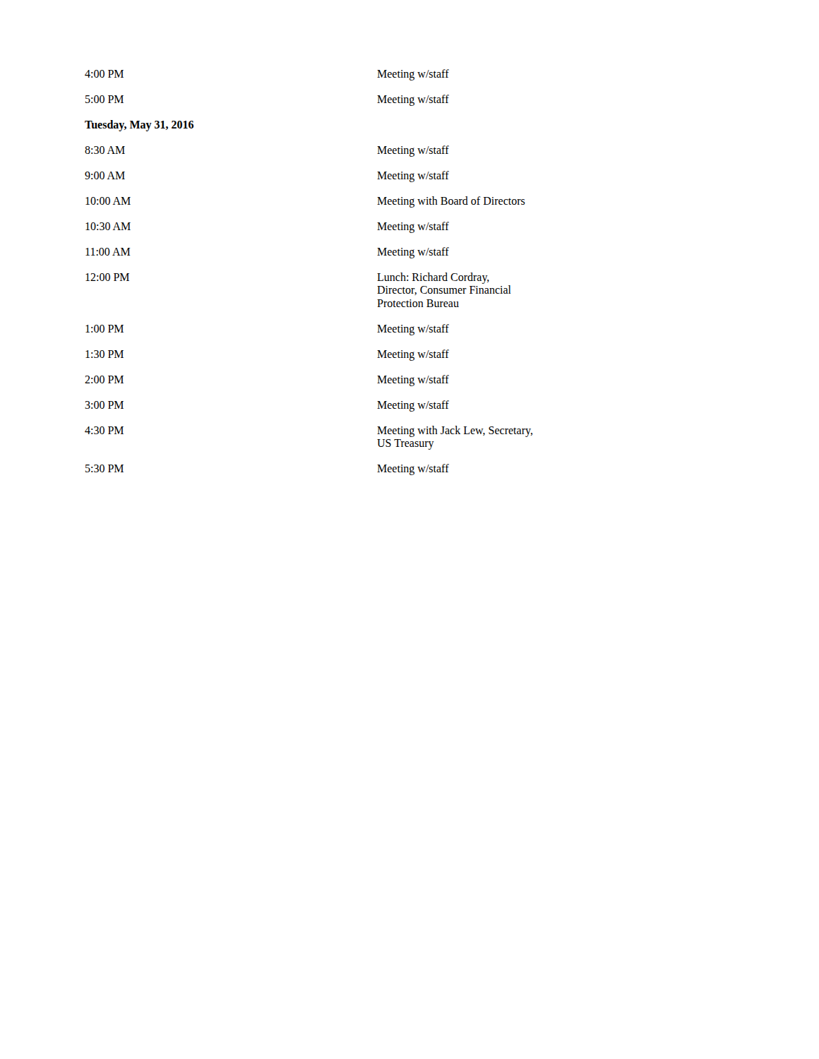| 4:00 PM | Meeting w/staff |
| 5:00 PM | Meeting w/staff |
| Tuesday, May 31, 2016 |
| 8:30 AM | Meeting w/staff |
| 9:00 AM | Meeting w/staff |
| 10:00 AM | Meeting with Board of Directors |
| 10:30 AM | Meeting w/staff |
| 11:00 AM | Meeting w/staff |
| 12:00 PM | Lunch: Richard Cordray, Director, Consumer Financial Protection Bureau |
| 1:00 PM | Meeting w/staff |
| 1:30 PM | Meeting w/staff |
| 2:00 PM | Meeting w/staff |
| 3:00 PM | Meeting w/staff |
| 4:30 PM | Meeting with Jack Lew, Secretary, US Treasury |
| 5:30 PM | Meeting w/staff |